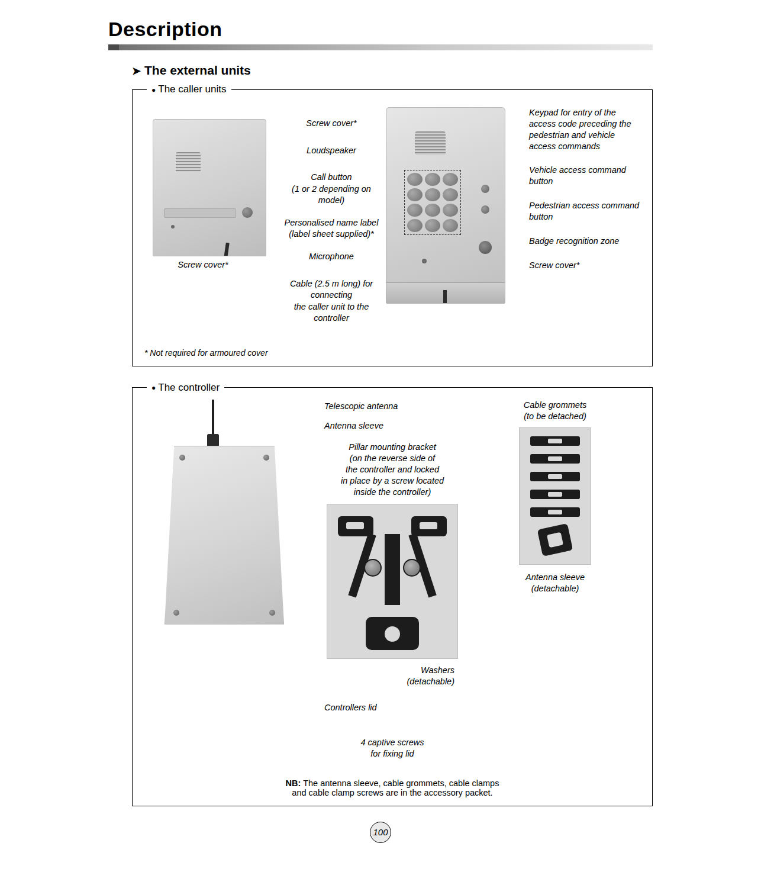Description
➤The external units
●The caller units
Screw cover*
Screw cover*
Loudspeaker
Call button
(1 or 2 depending on model)
Personalised name label
(label sheet supplied)*
Microphone
Cable (2.5 m long) for connecting
the caller unit to the controller
Keypad for entry of the access code preceding the pedestrian and vehicle access commands
Vehicle access command button
Pedestrian access command button
Badge recognition zone
Screw cover*
* Not required for armoured cover
●The controller
Telescopic antenna
Antenna sleeve
Pillar mounting bracket
(on the reverse side of
the controller and locked
in place by a screw located
inside the controller)
Washers
(detachable)
Controllers lid
4 captive screws
for fixing lid
Cable grommets
(to be detached)
Antenna sleeve
(detachable)
NB: The antenna sleeve, cable grommets, cable clamps
and cable clamp screws are in the accessory packet.
100